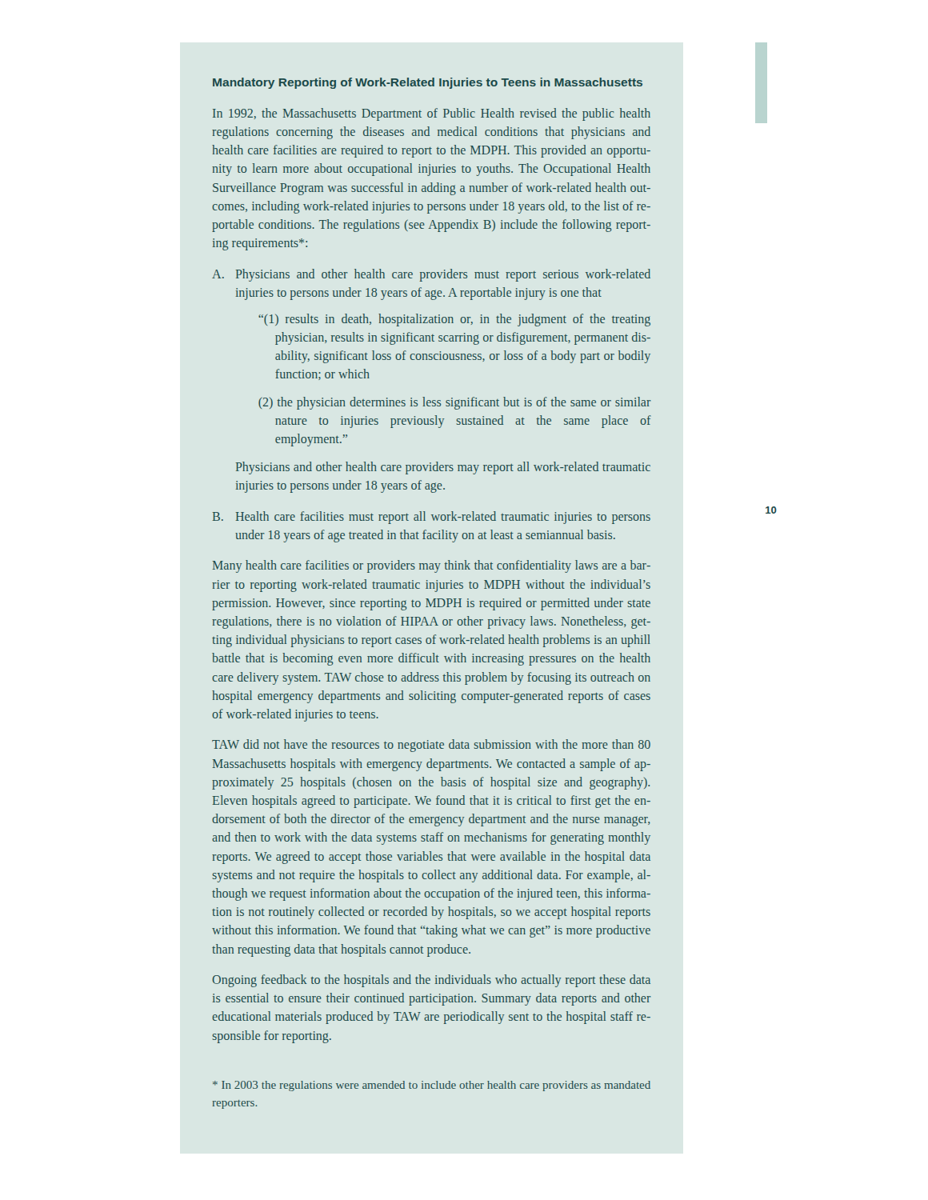10
Mandatory Reporting of Work-Related Injuries to Teens in Massachusetts
In 1992, the Massachusetts Department of Public Health revised the public health regulations concerning the diseases and medical conditions that physicians and health care facilities are required to report to the MDPH. This provided an opportunity to learn more about occupational injuries to youths. The Occupational Health Surveillance Program was successful in adding a number of work-related health outcomes, including work-related injuries to persons under 18 years old, to the list of reportable conditions. The regulations (see Appendix B) include the following reporting requirements*:
A. Physicians and other health care providers must report serious work-related injuries to persons under 18 years of age. A reportable injury is one that
“(1) results in death, hospitalization or, in the judgment of the treating physician, results in significant scarring or disfigurement, permanent disability, significant loss of consciousness, or loss of a body part or bodily function; or which
(2) the physician determines is less significant but is of the same or similar nature to injuries previously sustained at the same place of employment.”
Physicians and other health care providers may report all work-related traumatic injuries to persons under 18 years of age.
B. Health care facilities must report all work-related traumatic injuries to persons under 18 years of age treated in that facility on at least a semiannual basis.
Many health care facilities or providers may think that confidentiality laws are a barrier to reporting work-related traumatic injuries to MDPH without the individual’s permission. However, since reporting to MDPH is required or permitted under state regulations, there is no violation of HIPAA or other privacy laws. Nonetheless, getting individual physicians to report cases of work-related health problems is an uphill battle that is becoming even more difficult with increasing pressures on the health care delivery system. TAW chose to address this problem by focusing its outreach on hospital emergency departments and soliciting computer-generated reports of cases of work-related injuries to teens.
TAW did not have the resources to negotiate data submission with the more than 80 Massachusetts hospitals with emergency departments. We contacted a sample of approximately 25 hospitals (chosen on the basis of hospital size and geography). Eleven hospitals agreed to participate. We found that it is critical to first get the endorsement of both the director of the emergency department and the nurse manager, and then to work with the data systems staff on mechanisms for generating monthly reports. We agreed to accept those variables that were available in the hospital data systems and not require the hospitals to collect any additional data. For example, although we request information about the occupation of the injured teen, this information is not routinely collected or recorded by hospitals, so we accept hospital reports without this information. We found that “taking what we can get” is more productive than requesting data that hospitals cannot produce.
Ongoing feedback to the hospitals and the individuals who actually report these data is essential to ensure their continued participation. Summary data reports and other educational materials produced by TAW are periodically sent to the hospital staff responsible for reporting.
* In 2003 the regulations were amended to include other health care providers as mandated reporters.